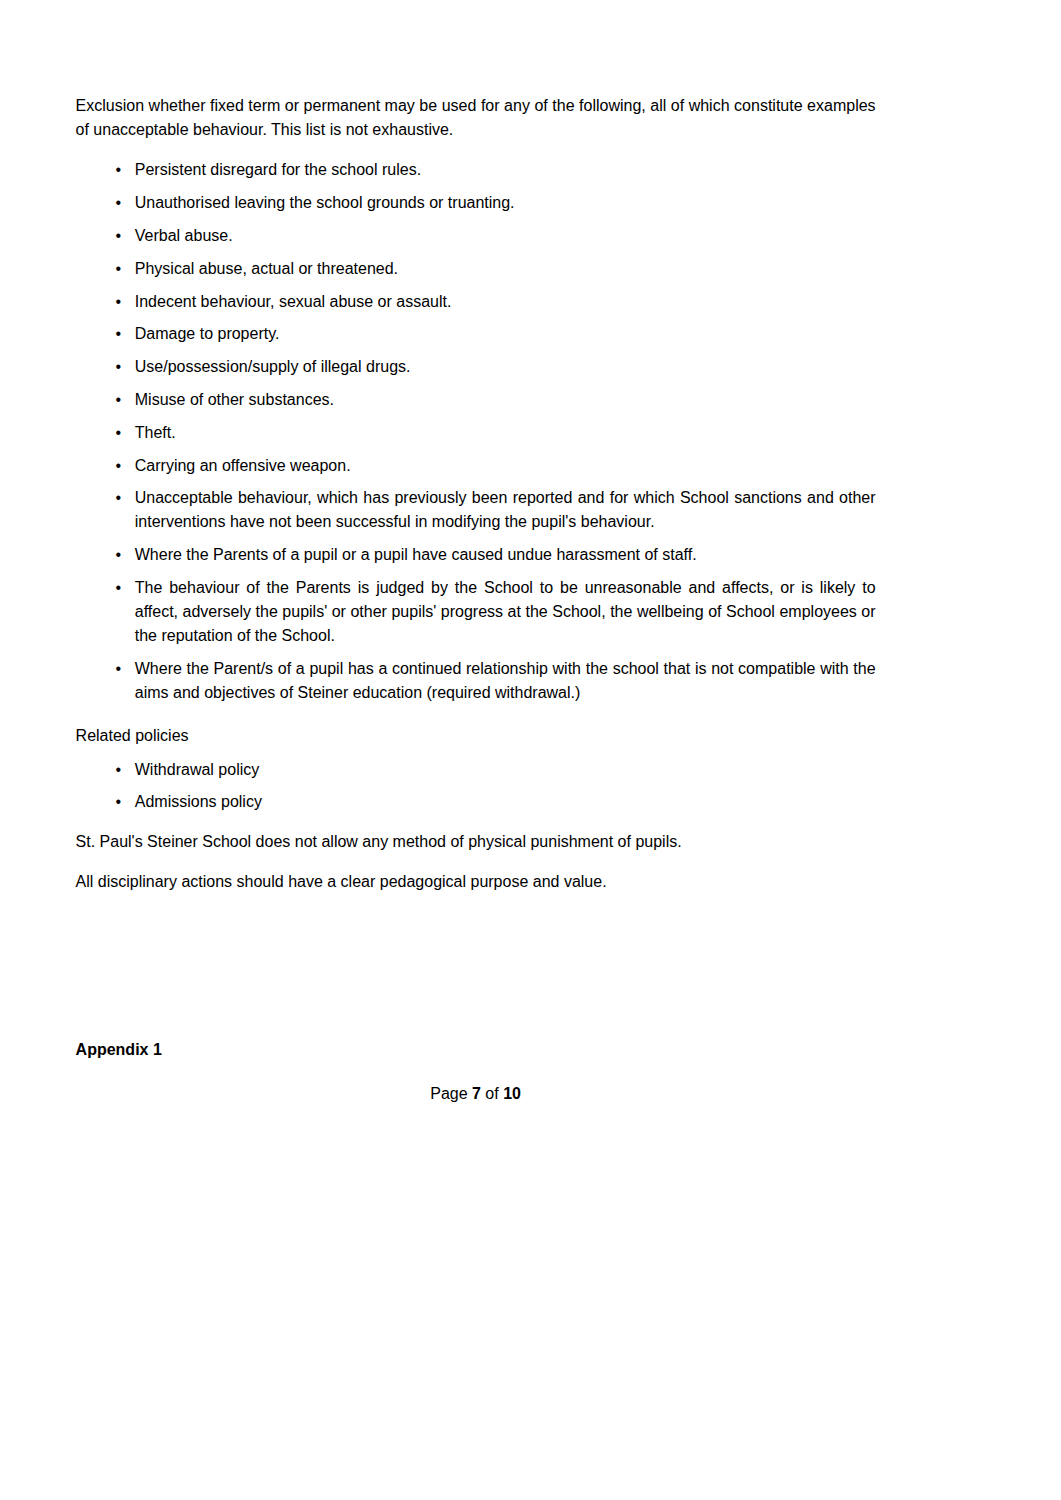Exclusion whether fixed term or permanent may be used for any of the following, all of which constitute examples of unacceptable behaviour. This list is not exhaustive.
Persistent disregard for the school rules.
Unauthorised leaving the school grounds or truanting.
Verbal abuse.
Physical abuse, actual or threatened.
Indecent behaviour, sexual abuse or assault.
Damage to property.
Use/possession/supply of illegal drugs.
Misuse of other substances.
Theft.
Carrying an offensive weapon.
Unacceptable behaviour, which has previously been reported and for which School sanctions and other interventions have not been successful in modifying the pupil's behaviour.
Where the Parents of a pupil or a pupil have caused undue harassment of staff.
The behaviour of the Parents is judged by the School to be unreasonable and affects, or is likely to affect, adversely the pupils' or other pupils' progress at the School, the wellbeing of School employees or the reputation of the School.
Where the Parent/s of a pupil has a continued relationship with the school that is not compatible with the aims and objectives of Steiner education (required withdrawal.)
Related policies
Withdrawal policy
Admissions policy
St. Paul's Steiner School does not allow any method of physical punishment of pupils.
All disciplinary actions should have a clear pedagogical purpose and value.
Appendix 1
Page 7 of 10